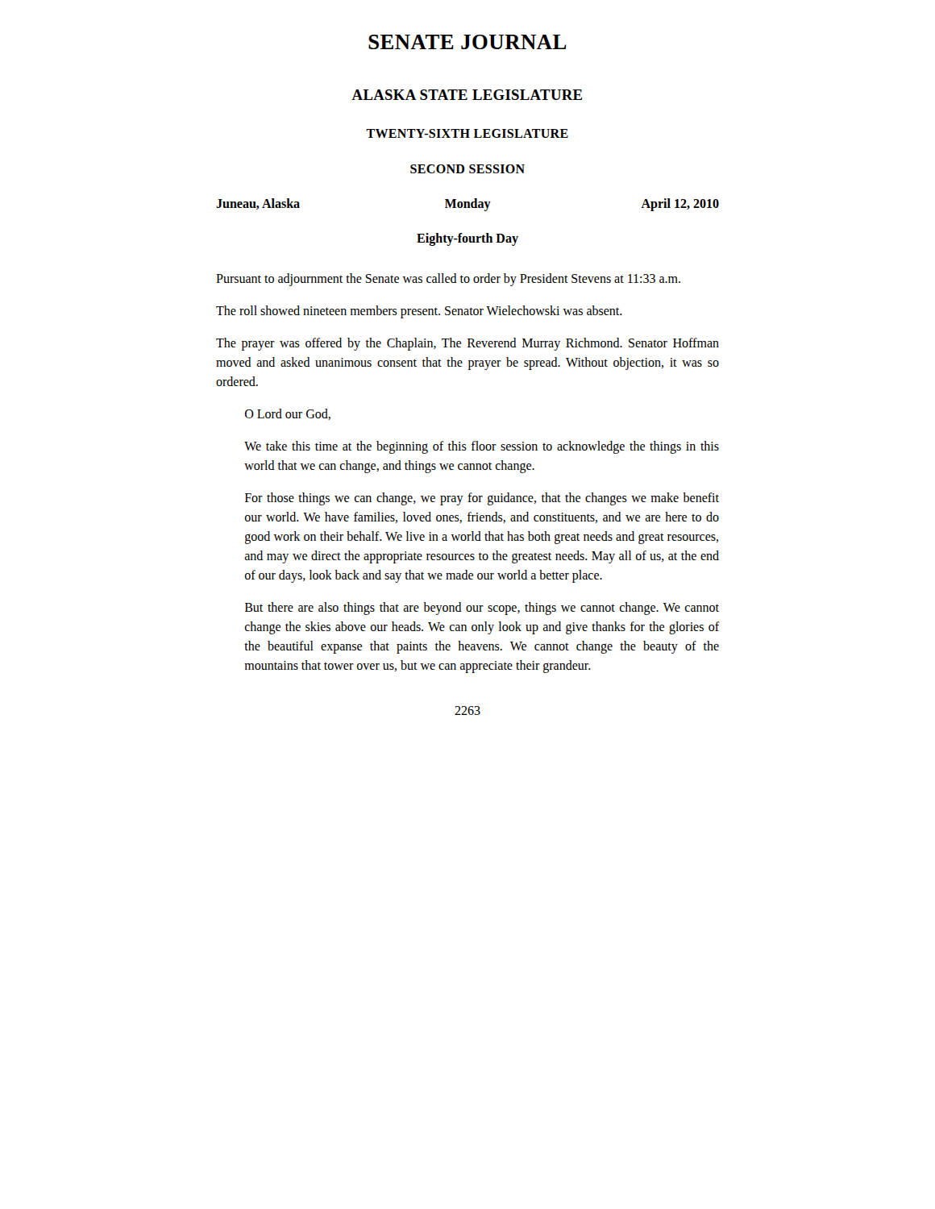SENATE JOURNAL
ALASKA STATE LEGISLATURE
TWENTY-SIXTH LEGISLATURE
SECOND SESSION
Juneau, Alaska Monday April 12, 2010
Eighty-fourth Day
Pursuant to adjournment the Senate was called to order by President Stevens at 11:33 a.m.
The roll showed nineteen members present. Senator Wielechowski was absent.
The prayer was offered by the Chaplain, The Reverend Murray Richmond. Senator Hoffman moved and asked unanimous consent that the prayer be spread. Without objection, it was so ordered.
O Lord our God,
We take this time at the beginning of this floor session to acknowledge the things in this world that we can change, and things we cannot change.
For those things we can change, we pray for guidance, that the changes we make benefit our world. We have families, loved ones, friends, and constituents, and we are here to do good work on their behalf. We live in a world that has both great needs and great resources, and may we direct the appropriate resources to the greatest needs. May all of us, at the end of our days, look back and say that we made our world a better place.
But there are also things that are beyond our scope, things we cannot change. We cannot change the skies above our heads. We can only look up and give thanks for the glories of the beautiful expanse that paints the heavens. We cannot change the beauty of the mountains that tower over us, but we can appreciate their grandeur.
2263